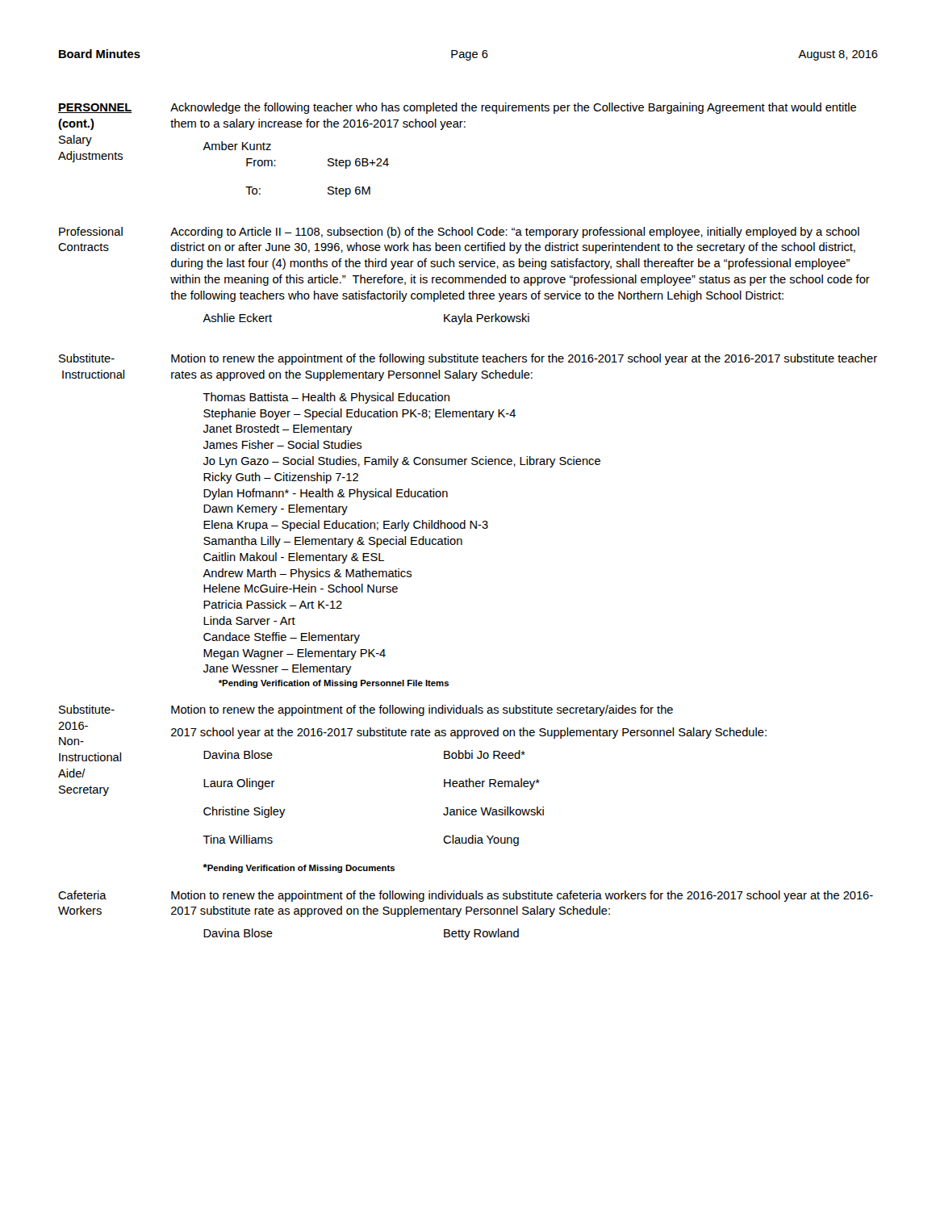Board Minutes
Page 6
August 8, 2016
| PERSONNEL (cont.) Salary Adjustments | Acknowledge the following teacher who has completed the requirements per the Collective Bargaining Agreement that would entitle them to a salary increase for the 2016-2017 school year: Amber Kuntz / From: / Step 6B+24 / / To: / Step 6M / |
| Professional Contracts | According to Article II – 1108, subsection (b) of the School Code: “a temporary professional employee, initially employed by a school district on or after June 30, 1996, whose work has been certified by the district superintendent to the secretary of the school district, during the last four (4) months of the third year of such service, as being satisfactory, shall thereafter be a “professional employee” within the meaning of this article.” Therefore, it is recommended to approve “professional employee” status as per the school code for the following teachers who have satisfactorily completed three years of service to the Northern Lehigh School District: / Ashlie Eckert / Kayla Perkowski / |
| Substitute- Instructional | Motion to renew the appointment of the following substitute teachers for the 2016-2017 school year at the 2016-2017 substitute teacher rates as approved on the Supplementary Personnel Salary Schedule: Thomas Battista – Health & Physical Education Stephanie Boyer – Special Education PK-8; Elementary K-4 Janet Brostedt – Elementary James Fisher – Social Studies Jo Lyn Gazo – Social Studies, Family & Consumer Science, Library Science Ricky Guth – Citizenship 7-12 Dylan Hofmann* - Health & Physical Education Dawn Kemery - Elementary Elena Krupa – Special Education; Early Childhood N-3 Samantha Lilly – Elementary & Special Education Caitlin Makoul - Elementary & ESL Andrew Marth – Physics & Mathematics Helene McGuire-Hein - School Nurse Patricia Passick – Art K-12 Linda Sarver - Art Candace Steffie – Elementary Megan Wagner – Elementary PK-4 Jane Wessner – Elementary *Pending Verification of Missing Personnel File Items |
| Substitute- 2016- Non- Instructional Aide/ Secretary | Motion to renew the appointment of the following individuals as substitute secretary/aides for the 2017 school year at the 2016-2017 substitute rate as approved on the Supplementary Personnel Salary Schedule: / Davina Blose / Bobbi Jo Reed* / / Laura Olinger / Heather Remaley* / / Christine Sigley / Janice Wasilkowski / / Tina Williams / Claudia Young / * Pending Verification of Missing Documents |
| Cafeteria Workers | Motion to renew the appointment of the following individuals as substitute cafeteria workers for the 2016-2017 school year at the 2016-2017 substitute rate as approved on the Supplementary Personnel Salary Schedule: / Davina Blose / Betty Rowland / |